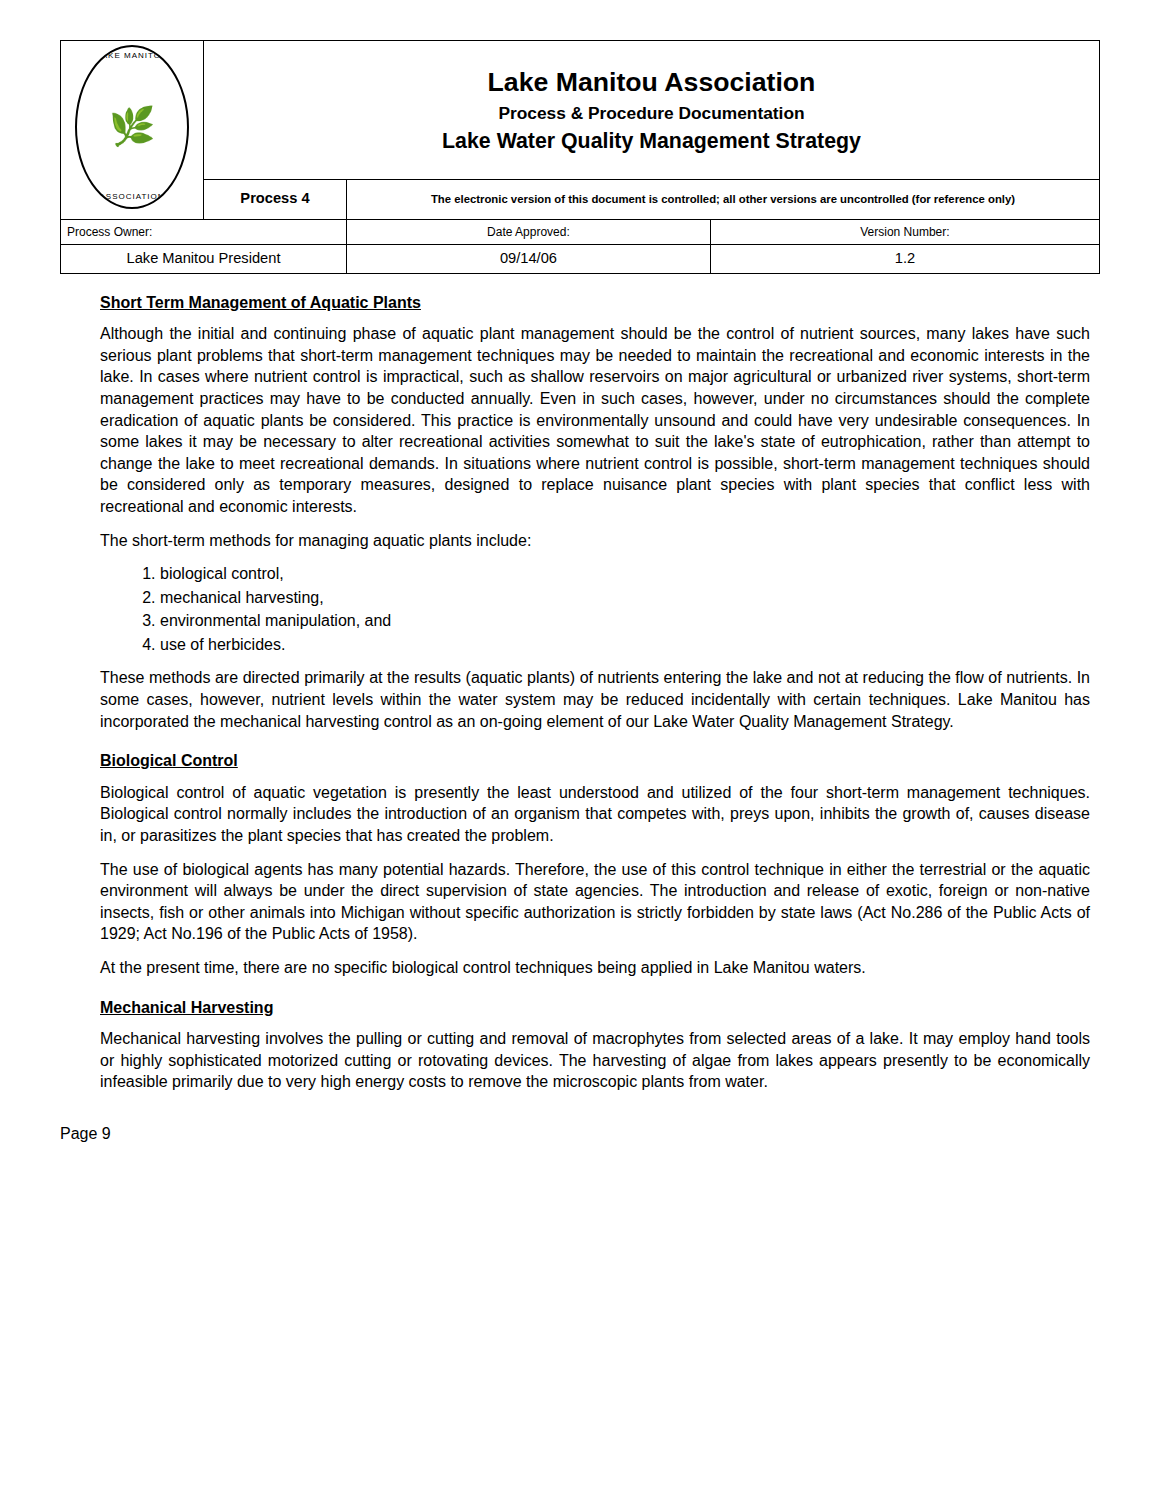| LAKE MANITOU 🌿 ASSOCIATION | Lake Manitou Association Process & Procedure Documentation Lake Water Quality Management Strategy |
| Process 4 | The electronic version of this document is controlled; all other versions are uncontrolled (for reference only) |
| Process Owner: | Date Approved: | Version Number: |
| Lake Manitou President | 09/14/06 | 1.2 |
Short Term Management of Aquatic Plants
Although the initial and continuing phase of aquatic plant management should be the control of nutrient sources, many lakes have such serious plant problems that short-term management techniques may be needed to maintain the recreational and economic interests in the lake. In cases where nutrient control is impractical, such as shallow reservoirs on major agricultural or urbanized river systems, short-term management practices may have to be conducted annually. Even in such cases, however, under no circumstances should the complete eradication of aquatic plants be considered. This practice is environmentally unsound and could have very undesirable consequences. In some lakes it may be necessary to alter recreational activities somewhat to suit the lake's state of eutrophication, rather than attempt to change the lake to meet recreational demands. In situations where nutrient control is possible, short-term management techniques should be considered only as temporary measures, designed to replace nuisance plant species with plant species that conflict less with recreational and economic interests.
The short-term methods for managing aquatic plants include:
biological control,
mechanical harvesting,
environmental manipulation, and
use of herbicides.
These methods are directed primarily at the results (aquatic plants) of nutrients entering the lake and not at reducing the flow of nutrients. In some cases, however, nutrient levels within the water system may be reduced incidentally with certain techniques. Lake Manitou has incorporated the mechanical harvesting control as an on-going element of our Lake Water Quality Management Strategy.
Biological Control
Biological control of aquatic vegetation is presently the least understood and utilized of the four short-term management techniques. Biological control normally includes the introduction of an organism that competes with, preys upon, inhibits the growth of, causes disease in, or parasitizes the plant species that has created the problem.
The use of biological agents has many potential hazards. Therefore, the use of this control technique in either the terrestrial or the aquatic environment will always be under the direct supervision of state agencies. The introduction and release of exotic, foreign or non-native insects, fish or other animals into Michigan without specific authorization is strictly forbidden by state laws (Act No.286 of the Public Acts of 1929; Act No.196 of the Public Acts of 1958).
At the present time, there are no specific biological control techniques being applied in Lake Manitou waters.
Mechanical Harvesting
Mechanical harvesting involves the pulling or cutting and removal of macrophytes from selected areas of a lake. It may employ hand tools or highly sophisticated motorized cutting or rotovating devices. The harvesting of algae from lakes appears presently to be economically infeasible primarily due to very high energy costs to remove the microscopic plants from water.
Page 9